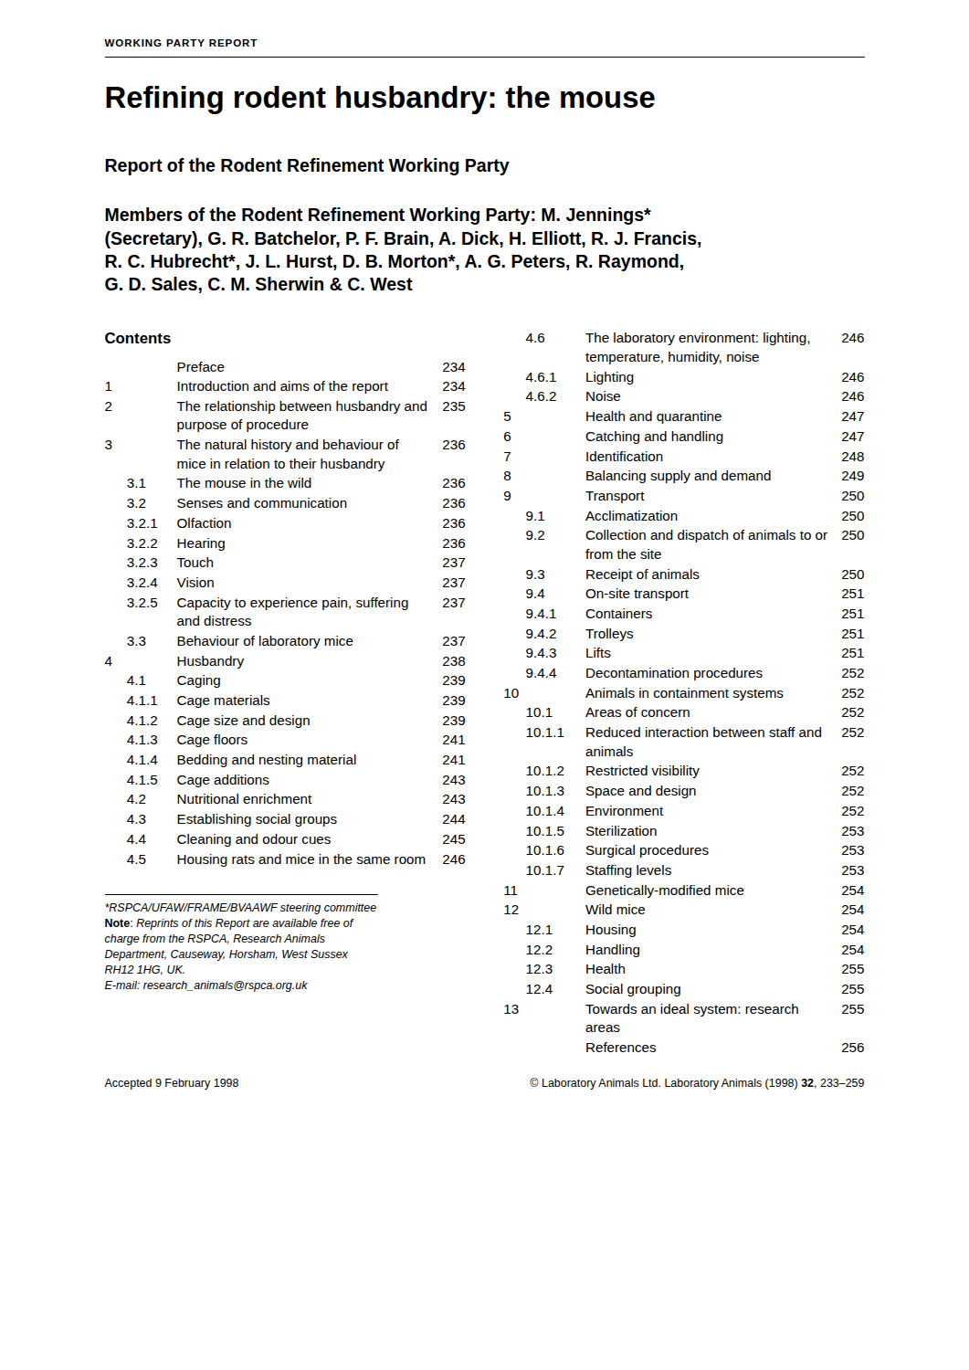WORKING PARTY REPORT
Refining rodent husbandry: the mouse
Report of the Rodent Refinement Working Party
Members of the Rodent Refinement Working Party: M. Jennings*
(Secretary), G. R. Batchelor, P. F. Brain, A. Dick, H. Elliott, R. J. Francis,
R. C. Hubrecht*, J. L. Hurst, D. B. Morton*, A. G. Peters, R. Raymond,
G. D. Sales, C. M. Sherwin & C. West
Contents
| | | Preface | 234 |
| 1 | | Introduction and aims of the report | 234 |
| 2 | | The relationship between husbandry and purpose of procedure | 235 |
| 3 | | The natural history and behaviour of mice in relation to their husbandry | 236 |
| | 3.1 | The mouse in the wild | 236 |
| | 3.2 | Senses and communication | 236 |
| | 3.2.1 | Olfaction | 236 |
| | 3.2.2 | Hearing | 236 |
| | 3.2.3 | Touch | 237 |
| | 3.2.4 | Vision | 237 |
| | 3.2.5 | Capacity to experience pain, suffering and distress | 237 |
| | 3.3 | Behaviour of laboratory mice | 237 |
| 4 | | Husbandry | 238 |
| | 4.1 | Caging | 239 |
| | 4.1.1 | Cage materials | 239 |
| | 4.1.2 | Cage size and design | 239 |
| | 4.1.3 | Cage floors | 241 |
| | 4.1.4 | Bedding and nesting material | 241 |
| | 4.1.5 | Cage additions | 243 |
| | 4.2 | Nutritional enrichment | 243 |
| | 4.3 | Establishing social groups | 244 |
| | 4.4 | Cleaning and odour cues | 245 |
| | 4.5 | Housing rats and mice in the same room | 246 |
*RSPCA/UFAW/FRAME/BVAAWF steering committee
Note: Reprints of this Report are available free of charge from the RSPCA, Research Animals Department, Causeway, Horsham, West Sussex RH12 1HG, UK.
E-mail: research_animals@rspca.org.uk
| | 4.6 | The laboratory environment: lighting, temperature, humidity, noise | 246 |
| | 4.6.1 | Lighting | 246 |
| | 4.6.2 | Noise | 246 |
| 5 | | Health and quarantine | 247 |
| 6 | | Catching and handling | 247 |
| 7 | | Identification | 248 |
| 8 | | Balancing supply and demand | 249 |
| 9 | | Transport | 250 |
| | 9.1 | Acclimatization | 250 |
| | 9.2 | Collection and dispatch of animals to or from the site | 250 |
| | 9.3 | Receipt of animals | 250 |
| | 9.4 | On-site transport | 251 |
| | 9.4.1 | Containers | 251 |
| | 9.4.2 | Trolleys | 251 |
| | 9.4.3 | Lifts | 251 |
| | 9.4.4 | Decontamination procedures | 252 |
| 10 | | Animals in containment systems | 252 |
| | 10.1 | Areas of concern | 252 |
| | 10.1.1 | Reduced interaction between staff and animals | 252 |
| | 10.1.2 | Restricted visibility | 252 |
| | 10.1.3 | Space and design | 252 |
| | 10.1.4 | Environment | 252 |
| | 10.1.5 | Sterilization | 253 |
| | 10.1.6 | Surgical procedures | 253 |
| | 10.1.7 | Staffing levels | 253 |
| 11 | | Genetically-modified mice | 254 |
| 12 | | Wild mice | 254 |
| | 12.1 | Housing | 254 |
| | 12.2 | Handling | 254 |
| | 12.3 | Health | 255 |
| | 12.4 | Social grouping | 255 |
| 13 | | Towards an ideal system: research areas | 255 |
| | | References | 256 |
Accepted 9 February 1998
© Laboratory Animals Ltd. Laboratory Animals (1998) 32, 233–259